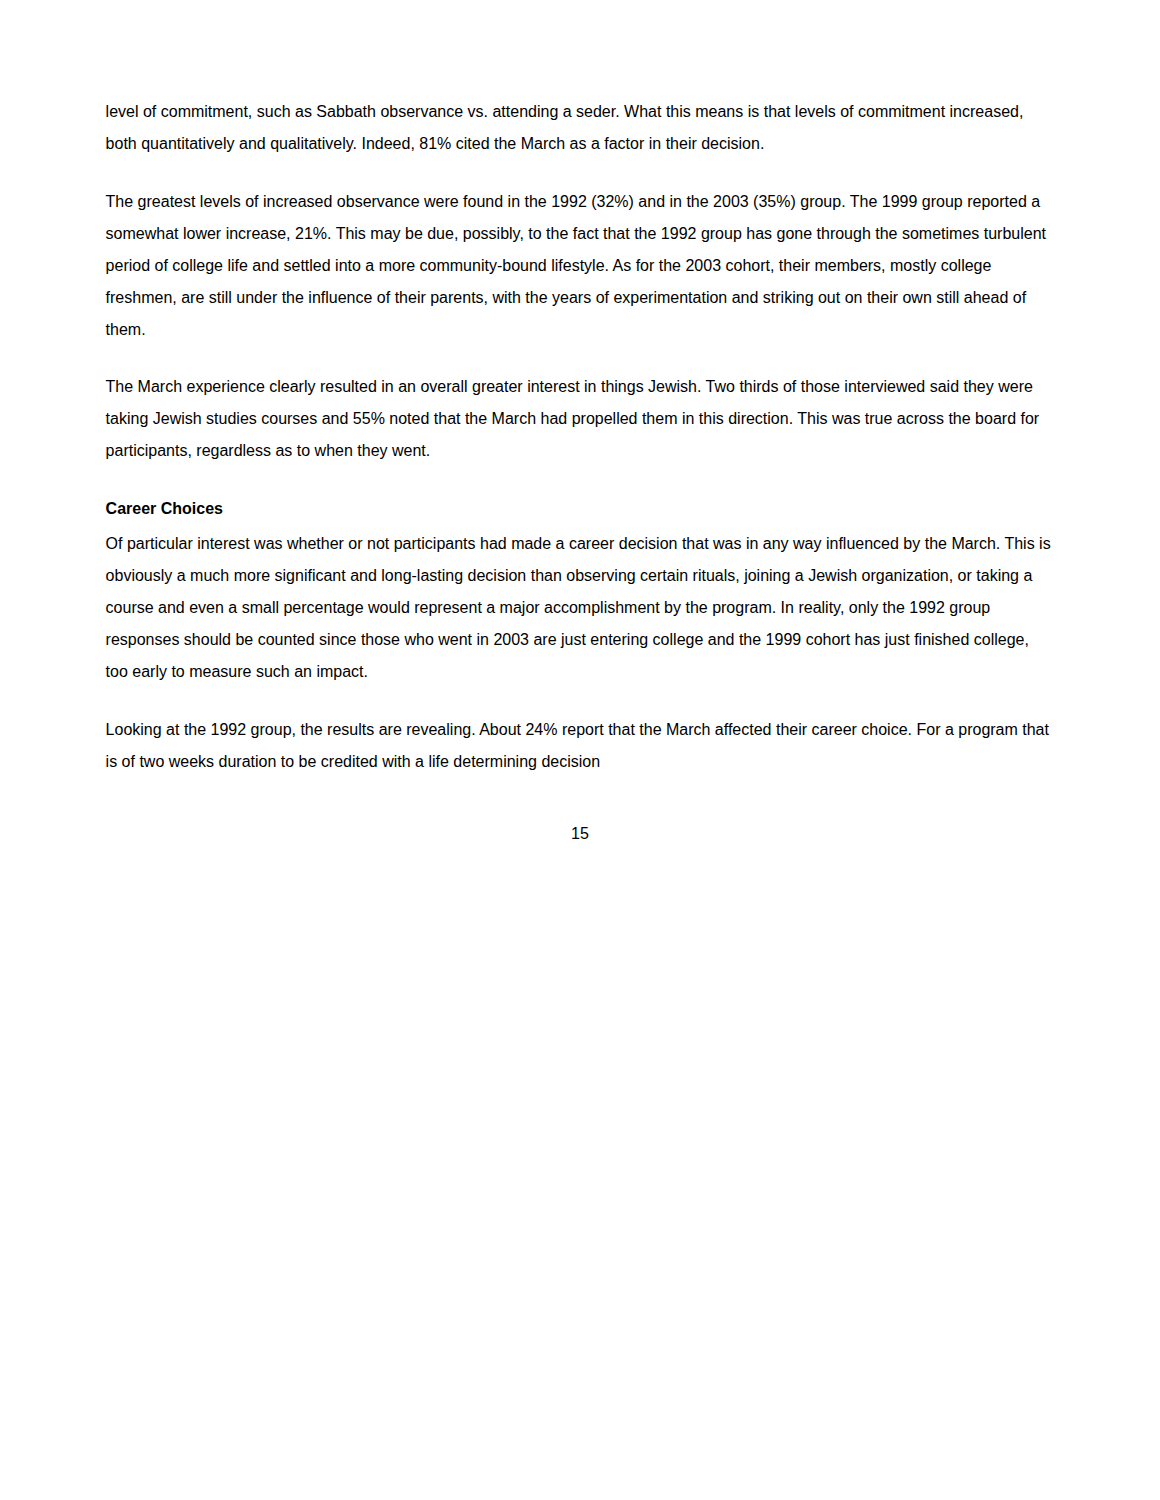level of commitment, such as Sabbath observance vs. attending a seder. What this means is that levels of commitment increased, both quantitatively and qualitatively. Indeed, 81% cited the March as a factor in their decision.
The greatest levels of increased observance were found in the 1992 (32%) and in the 2003 (35%) group. The 1999 group reported a somewhat lower increase, 21%. This may be due, possibly, to the fact that the 1992 group has gone through the sometimes turbulent period of college life and settled into a more community-bound lifestyle. As for the 2003 cohort, their members, mostly college freshmen, are still under the influence of their parents, with the years of experimentation and striking out on their own still ahead of them.
The March experience clearly resulted in an overall greater interest in things Jewish. Two thirds of those interviewed said they were taking Jewish studies courses and 55% noted that the March had propelled them in this direction. This was true across the board for participants, regardless as to when they went.
Career Choices
Of particular interest was whether or not participants had made a career decision that was in any way influenced by the March. This is obviously a much more significant and long-lasting decision than observing certain rituals, joining a Jewish organization, or taking a course and even a small percentage would represent a major accomplishment by the program. In reality, only the 1992 group responses should be counted since those who went in 2003 are just entering college and the 1999 cohort has just finished college, too early to measure such an impact.
Looking at the 1992 group, the results are revealing. About 24% report that the March affected their career choice. For a program that is of two weeks duration to be credited with a life determining decision
15